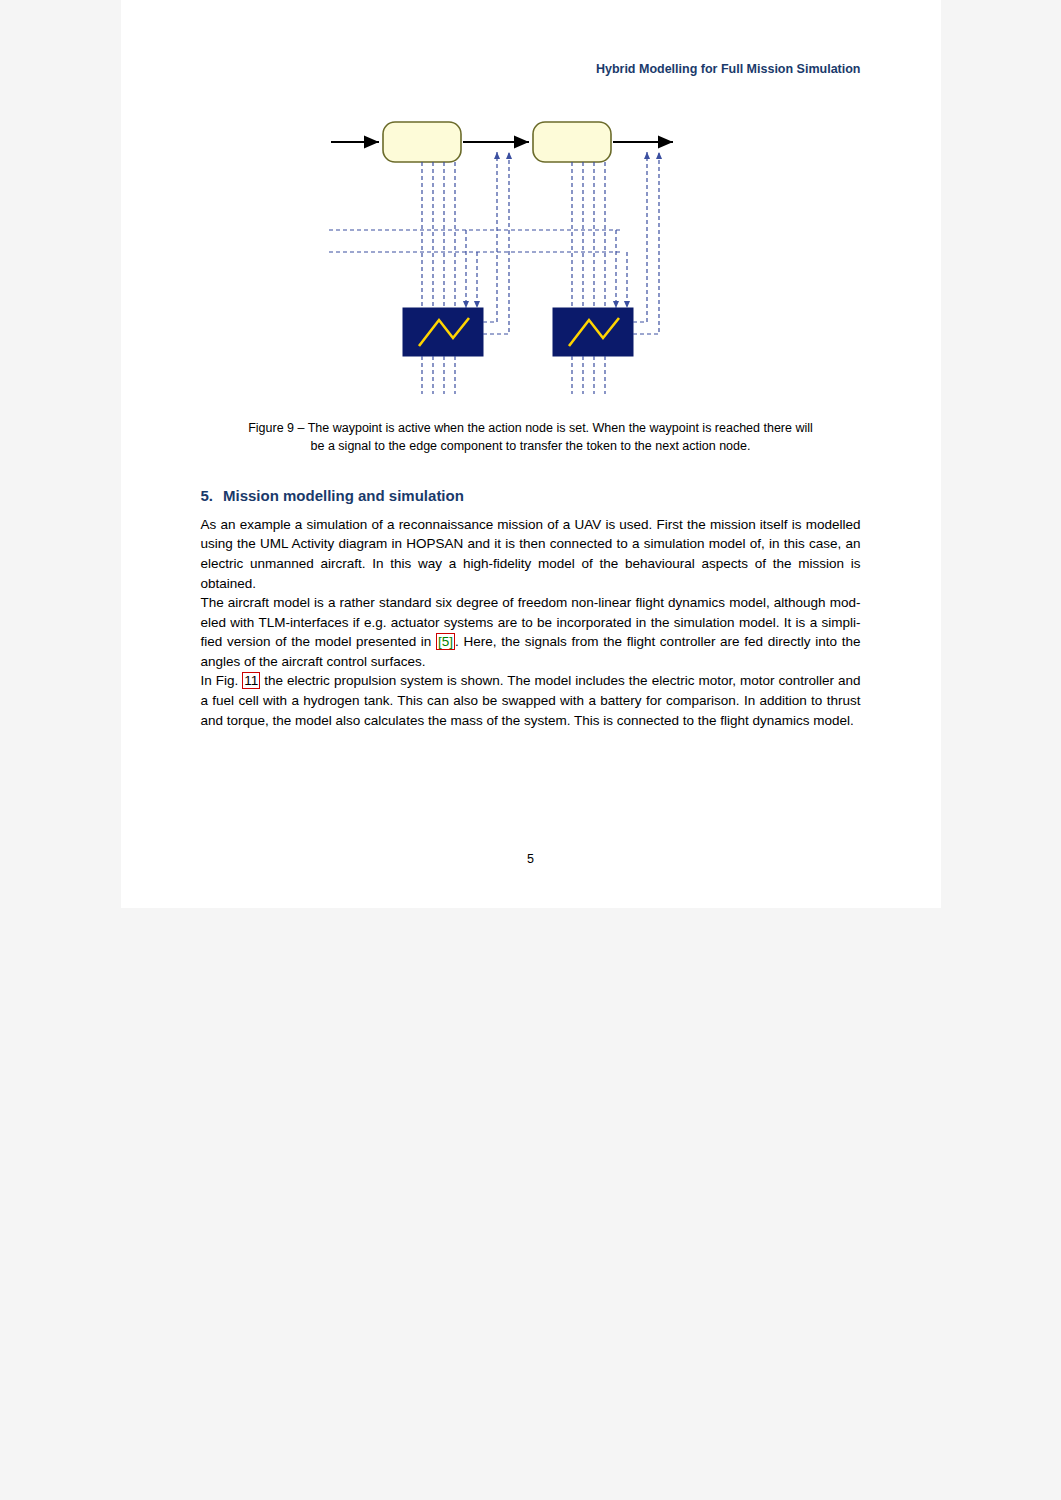Hybrid Modelling for Full Mission Simulation
Figure 9 – The waypoint is active when the action node is set. When the waypoint is reached there will be a signal to the edge component to transfer the token to the next action node.
5. Mission modelling and simulation
As an example a simulation of a reconnaissance mission of a UAV is used. First the mission itself is modelled using the UML Activity diagram in HOPSAN and it is then connected to a simulation model of, in this case, an electric unmanned aircraft. In this way a high-fidelity model of the behavioural aspects of the mission is obtained.
The aircraft model is a rather standard six degree of freedom non-linear flight dynamics model, although modeled with TLM-interfaces if e.g. actuator systems are to be incorporated in the simulation model. It is a simplified version of the model presented in [5]. Here, the signals from the flight controller are fed directly into the angles of the aircraft control surfaces.
In Fig. 11 the electric propulsion system is shown. The model includes the electric motor, motor controller and a fuel cell with a hydrogen tank. This can also be swapped with a battery for comparison. In addition to thrust and torque, the model also calculates the mass of the system. This is connected to the flight dynamics model.
5